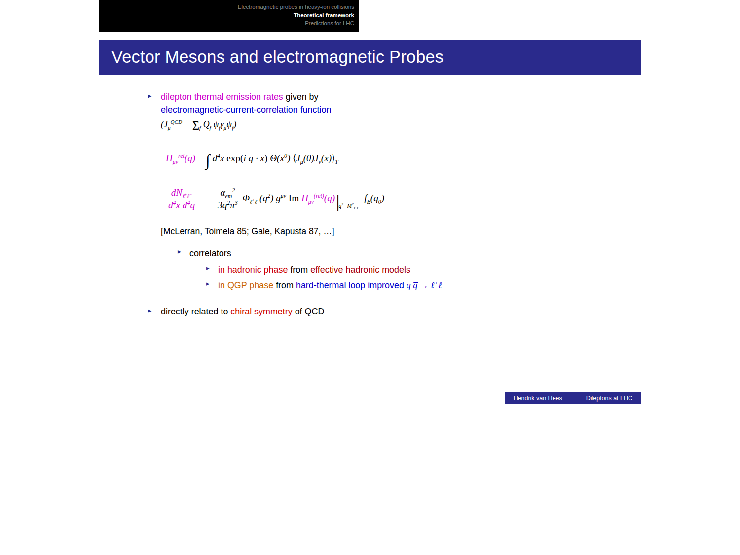Electromagnetic probes in heavy-ion collisions Theoretical framework Predictions for LHC
Vector Mesons and electromagnetic Probes
dilepton thermal emission rates given by
electromagnetic-current-correlation function
(JμQCD = Σf Qf ψ̅fγμψf)
Πμνret(q) = ∫ d4x exp(i q · x) Θ(x0) ⟨Jμ(0)Jν(x)⟩T
dNℓ+ℓ− d4x d4q = − αem2 3q2π3 Φℓ+ℓ−(q2) gμν Im Πμν(ret)(q)|q2=M2ℓ+ℓ− fB(q0)
[McLerran, Toimela 85; Gale, Kapusta 87, …]
correlators
in hadronic phase from effective hadronic models
in QGP phase from hard-thermal loop improved q q̅ → ℓ+ℓ−
directly related to chiral symmetry of QCD
Hendrik van Hees
Dileptons at LHC